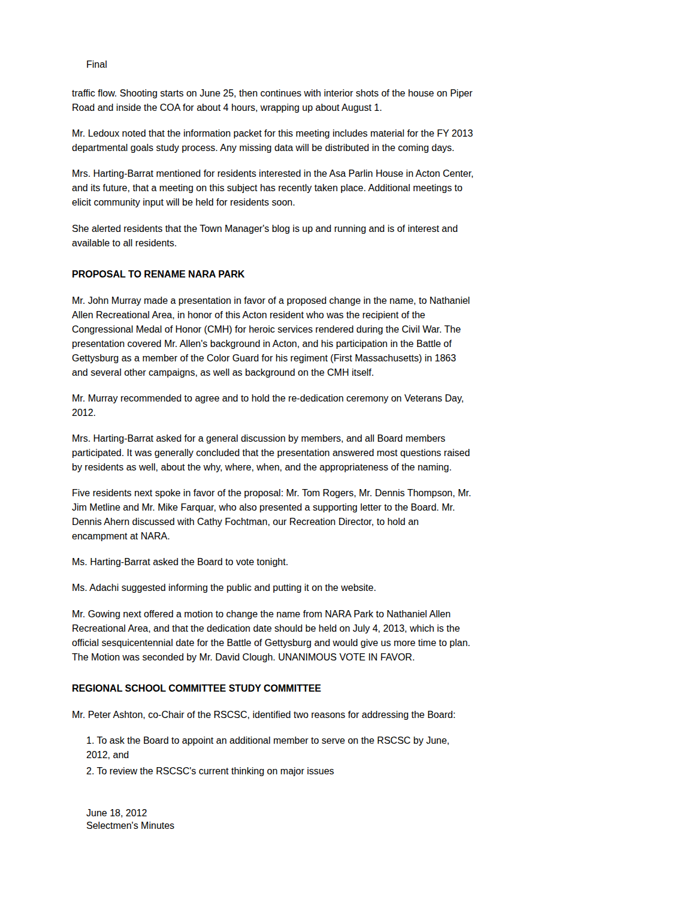Final
traffic flow. Shooting starts on June 25, then continues with interior shots of the house on Piper Road and inside the COA for about 4 hours, wrapping up about August 1.
Mr. Ledoux noted that the information packet for this meeting includes material for the FY 2013 departmental goals study process. Any missing data will be distributed in the coming days.
Mrs. Harting-Barrat mentioned for residents interested in the Asa Parlin House in Acton Center, and its future, that a meeting on this subject has recently taken place. Additional meetings to elicit community input will be held for residents soon.
She alerted residents that the Town Manager's blog is up and running and is of interest and available to all residents.
Proposal to Rename NARA Park
Mr. John Murray made a presentation in favor of a proposed change in the name, to Nathaniel Allen Recreational Area, in honor of this Acton resident who was the recipient of the Congressional Medal of Honor (CMH) for heroic services rendered during the Civil War. The presentation covered Mr. Allen's background in Acton, and his participation in the Battle of Gettysburg as a member of the Color Guard for his regiment (First Massachusetts) in 1863 and several other campaigns, as well as background on the CMH itself.
Mr. Murray recommended to agree and to hold the re-dedication ceremony on Veterans Day, 2012.
Mrs. Harting-Barrat asked for a general discussion by members, and all Board members participated. It was generally concluded that the presentation answered most questions raised by residents as well, about the why, where, when, and the appropriateness of the naming.
Five residents next spoke in favor of the proposal: Mr. Tom Rogers, Mr. Dennis Thompson, Mr. Jim Metline and Mr. Mike Farquar, who also presented a supporting letter to the Board. Mr. Dennis Ahern discussed with Cathy Fochtman, our Recreation Director, to hold an encampment at NARA.
Ms. Harting-Barrat asked the Board to vote tonight.
Ms. Adachi suggested informing the public and putting it on the website.
Mr. Gowing next offered a motion to change the name from NARA Park to Nathaniel Allen Recreational Area, and that the dedication date should be held on July 4, 2013, which is the official sesquicentennial date for the Battle of Gettysburg and would give us more time to plan. The Motion was seconded by Mr. David Clough. UNANIMOUS VOTE IN FAVOR.
Regional School Committee Study Committee
Mr. Peter Ashton, co-Chair of the RSCSC, identified two reasons for addressing the Board:
1. To ask the Board to appoint an additional member to serve on the RSCSC by June, 2012, and
2. To review the RSCSC's current thinking on major issues
June 18, 2012
Selectmen's Minutes